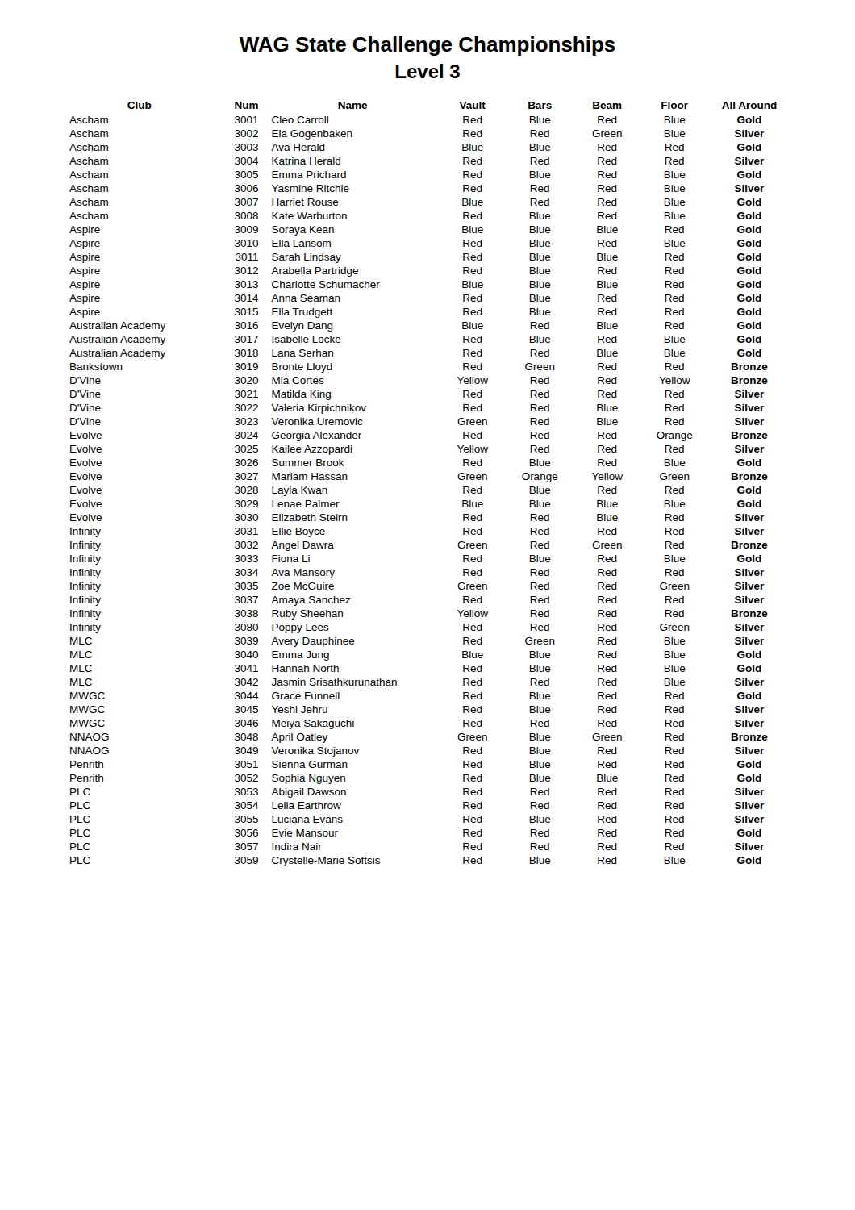WAG State Challenge Championships
Level 3
| Club | Num | Name | Vault | Bars | Beam | Floor | All Around |
| --- | --- | --- | --- | --- | --- | --- | --- |
| Ascham | 3001 | Cleo Carroll | Red | Blue | Red | Blue | Gold |
| Ascham | 3002 | Ela Gogenbaken | Red | Red | Green | Blue | Silver |
| Ascham | 3003 | Ava Herald | Blue | Blue | Red | Red | Gold |
| Ascham | 3004 | Katrina Herald | Red | Red | Red | Red | Silver |
| Ascham | 3005 | Emma Prichard | Red | Blue | Red | Blue | Gold |
| Ascham | 3006 | Yasmine Ritchie | Red | Red | Red | Blue | Silver |
| Ascham | 3007 | Harriet Rouse | Blue | Red | Red | Blue | Gold |
| Ascham | 3008 | Kate Warburton | Red | Blue | Red | Blue | Gold |
| Aspire | 3009 | Soraya Kean | Blue | Blue | Blue | Red | Gold |
| Aspire | 3010 | Ella Lansom | Red | Blue | Red | Blue | Gold |
| Aspire | 3011 | Sarah Lindsay | Red | Blue | Blue | Red | Gold |
| Aspire | 3012 | Arabella Partridge | Red | Blue | Red | Red | Gold |
| Aspire | 3013 | Charlotte Schumacher | Blue | Blue | Blue | Red | Gold |
| Aspire | 3014 | Anna Seaman | Red | Blue | Red | Red | Gold |
| Aspire | 3015 | Ella Trudgett | Red | Blue | Red | Red | Gold |
| Australian Academy | 3016 | Evelyn Dang | Blue | Red | Blue | Red | Gold |
| Australian Academy | 3017 | Isabelle Locke | Red | Blue | Red | Blue | Gold |
| Australian Academy | 3018 | Lana Serhan | Red | Red | Blue | Blue | Gold |
| Bankstown | 3019 | Bronte Lloyd | Red | Green | Red | Red | Bronze |
| D'Vine | 3020 | Mia Cortes | Yellow | Red | Red | Yellow | Bronze |
| D'Vine | 3021 | Matilda King | Red | Red | Red | Red | Silver |
| D'Vine | 3022 | Valeria Kirpichnikov | Red | Red | Blue | Red | Silver |
| D'Vine | 3023 | Veronika Uremovic | Green | Red | Blue | Red | Silver |
| Evolve | 3024 | Georgia Alexander | Red | Red | Red | Orange | Bronze |
| Evolve | 3025 | Kailee Azzopardi | Yellow | Red | Red | Red | Silver |
| Evolve | 3026 | Summer Brook | Red | Blue | Red | Blue | Gold |
| Evolve | 3027 | Mariam Hassan | Green | Orange | Yellow | Green | Bronze |
| Evolve | 3028 | Layla Kwan | Red | Blue | Red | Red | Gold |
| Evolve | 3029 | Lenae Palmer | Blue | Blue | Blue | Blue | Gold |
| Evolve | 3030 | Elizabeth Steirn | Red | Red | Blue | Red | Silver |
| Infinity | 3031 | Ellie Boyce | Red | Red | Red | Red | Silver |
| Infinity | 3032 | Angel Dawra | Green | Red | Green | Red | Bronze |
| Infinity | 3033 | Fiona Li | Red | Blue | Red | Blue | Gold |
| Infinity | 3034 | Ava Mansory | Red | Red | Red | Red | Silver |
| Infinity | 3035 | Zoe McGuire | Green | Red | Red | Green | Silver |
| Infinity | 3037 | Amaya Sanchez | Red | Red | Red | Red | Silver |
| Infinity | 3038 | Ruby Sheehan | Yellow | Red | Red | Red | Bronze |
| Infinity | 3080 | Poppy Lees | Red | Red | Red | Green | Silver |
| MLC | 3039 | Avery Dauphinee | Red | Green | Red | Blue | Silver |
| MLC | 3040 | Emma Jung | Blue | Blue | Red | Blue | Gold |
| MLC | 3041 | Hannah North | Red | Blue | Red | Blue | Gold |
| MLC | 3042 | Jasmin Srisathkurunathan | Red | Red | Red | Blue | Silver |
| MWGC | 3044 | Grace Funnell | Red | Blue | Red | Red | Gold |
| MWGC | 3045 | Yeshi Jehru | Red | Blue | Red | Red | Silver |
| MWGC | 3046 | Meiya Sakaguchi | Red | Red | Red | Red | Silver |
| NNAOG | 3048 | April Oatley | Green | Blue | Green | Red | Bronze |
| NNAOG | 3049 | Veronika Stojanov | Red | Blue | Red | Red | Silver |
| Penrith | 3051 | Sienna Gurman | Red | Blue | Red | Red | Gold |
| Penrith | 3052 | Sophia Nguyen | Red | Blue | Blue | Red | Gold |
| PLC | 3053 | Abigail Dawson | Red | Red | Red | Red | Silver |
| PLC | 3054 | Leila Earthrow | Red | Red | Red | Red | Silver |
| PLC | 3055 | Luciana Evans | Red | Blue | Red | Red | Silver |
| PLC | 3056 | Evie Mansour | Red | Red | Red | Red | Gold |
| PLC | 3057 | Indira Nair | Red | Red | Red | Red | Silver |
| PLC | 3059 | Crystelle-Marie Softsis | Red | Blue | Red | Blue | Gold |